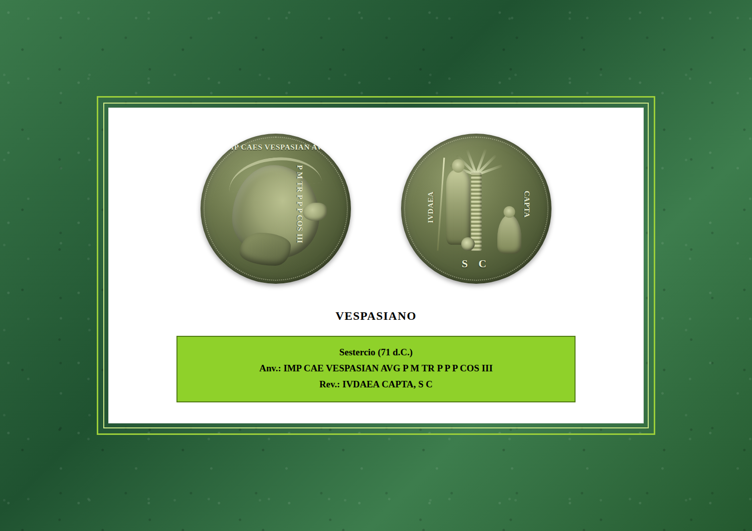IMP CAES VESPASIAN AVG P M TR P P P COS III
S C
IVDAEA CAPTA
VESPASIANO
Sestercio (71 d.C.)
Anv.: IMP CAE VESPASIAN AVG P M TR P P P COS III
Rev.: IVDAEA CAPTA, S C